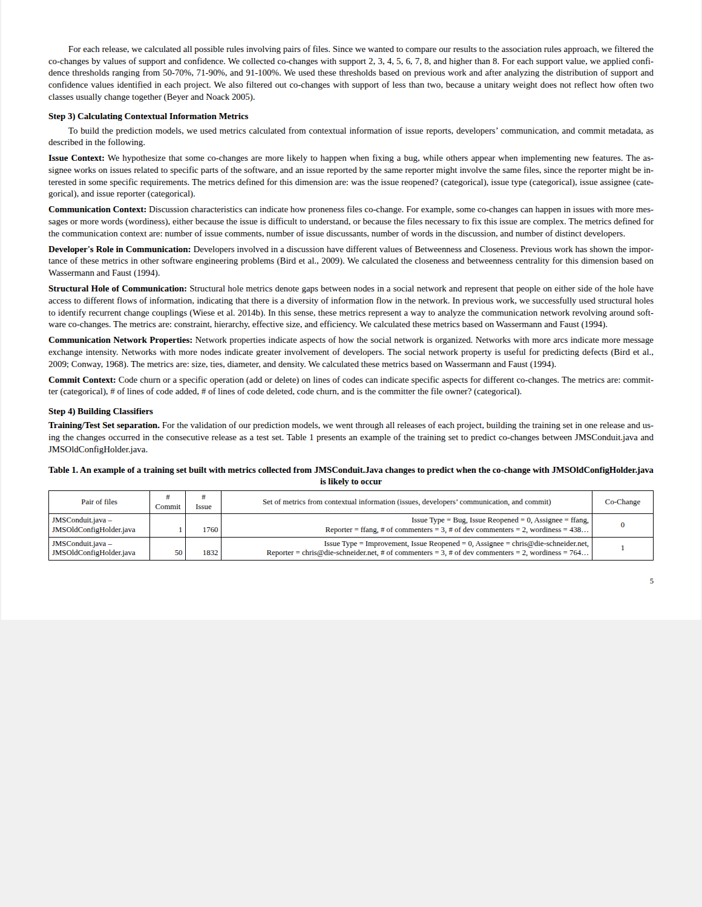For each release, we calculated all possible rules involving pairs of files. Since we wanted to compare our results to the association rules approach, we filtered the co-changes by values of support and confidence. We collected co-changes with support 2, 3, 4, 5, 6, 7, 8, and higher than 8. For each support value, we applied confidence thresholds ranging from 50-70%, 71-90%, and 91-100%. We used these thresholds based on previous work and after analyzing the distribution of support and confidence values identified in each project. We also filtered out co-changes with support of less than two, because a unitary weight does not reflect how often two classes usually change together (Beyer and Noack 2005).
Step 3) Calculating Contextual Information Metrics
To build the prediction models, we used metrics calculated from contextual information of issue reports, developers’ communication, and commit metadata, as described in the following.
Issue Context: We hypothesize that some co-changes are more likely to happen when fixing a bug, while others appear when implementing new features. The assignee works on issues related to specific parts of the software, and an issue reported by the same reporter might involve the same files, since the reporter might be interested in some specific requirements. The metrics defined for this dimension are: was the issue reopened? (categorical), issue type (categorical), issue assignee (categorical), and issue reporter (categorical).
Communication Context: Discussion characteristics can indicate how proneness files co-change. For example, some co-changes can happen in issues with more messages or more words (wordiness), either because the issue is difficult to understand, or because the files necessary to fix this issue are complex. The metrics defined for the communication context are: number of issue comments, number of issue discussants, number of words in the discussion, and number of distinct developers.
Developer's Role in Communication: Developers involved in a discussion have different values of Betweenness and Closeness. Previous work has shown the importance of these metrics in other software engineering problems (Bird et al., 2009). We calculated the closeness and betweenness centrality for this dimension based on Wassermann and Faust (1994).
Structural Hole of Communication: Structural hole metrics denote gaps between nodes in a social network and represent that people on either side of the hole have access to different flows of information, indicating that there is a diversity of information flow in the network. In previous work, we successfully used structural holes to identify recurrent change couplings (Wiese et al. 2014b). In this sense, these metrics represent a way to analyze the communication network revolving around software co-changes. The metrics are: constraint, hierarchy, effective size, and efficiency. We calculated these metrics based on Wassermann and Faust (1994).
Communication Network Properties: Network properties indicate aspects of how the social network is organized. Networks with more arcs indicate more message exchange intensity. Networks with more nodes indicate greater involvement of developers. The social network property is useful for predicting defects (Bird et al., 2009; Conway, 1968). The metrics are: size, ties, diameter, and density. We calculated these metrics based on Wassermann and Faust (1994).
Commit Context: Code churn or a specific operation (add or delete) on lines of codes can indicate specific aspects for different co-changes. The metrics are: committer (categorical), # of lines of code added, # of lines of code deleted, code churn, and is the committer the file owner? (categorical).
Step 4) Building Classifiers
Training/Test Set separation. For the validation of our prediction models, we went through all releases of each project, building the training set in one release and using the changes occurred in the consecutive release as a test set. Table 1 presents an example of the training set to predict co-changes between JMSConduit.java and JMSOldConfigHolder.java.
Table 1. An example of a training set built with metrics collected from JMSConduit.Java changes to predict when the co-change with JMSOldConfigHolder.java is likely to occur
| Pair of files | # Commit | # Issue | Set of metrics from contextual information (issues, developers’ communication, and commit) | Co-Change |
| --- | --- | --- | --- | --- |
| JMSConduit.java – JMSOldConfigHolder.java | 1 | 1760 | Issue Type = Bug, Issue Reopened = 0, Assignee = ffang, Reporter = ffang, # of commenters = 3, # of dev commenters = 2, wordiness = 438… | 0 |
| JMSConduit.java – JMSOldConfigHolder.java | 50 | 1832 | Issue Type = Improvement, Issue Reopened = 0, Assignee = chris@die-schneider.net, Reporter = chris@die-schneider.net, # of commenters = 3, # of dev commenters = 2, wordiness = 764… | 1 |
5